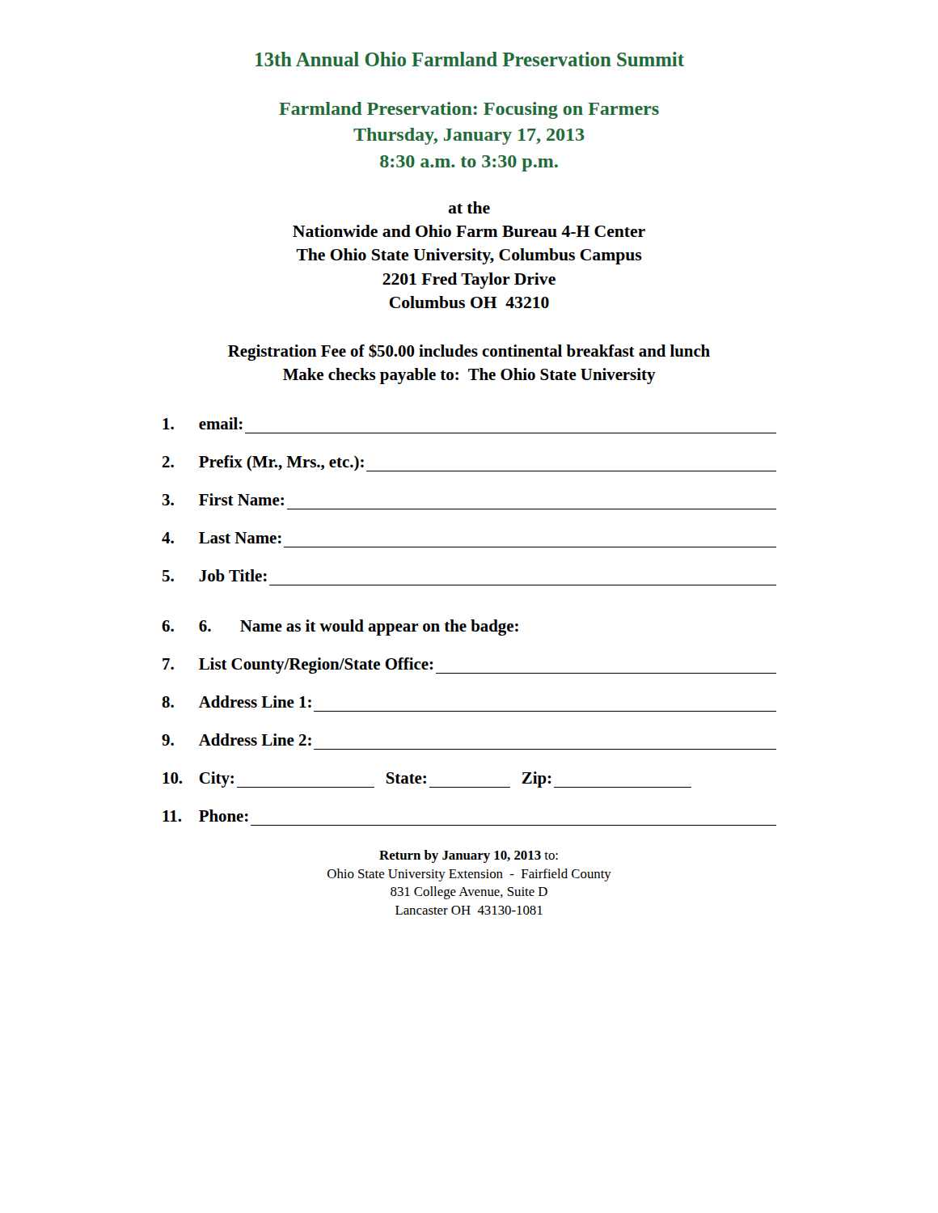13th Annual Ohio Farmland Preservation Summit
Farmland Preservation: Focusing on Farmers
Thursday, January 17, 2013
8:30 a.m. to 3:30 p.m.
at the
Nationwide and Ohio Farm Bureau 4-H Center
The Ohio State University, Columbus Campus
2201 Fred Taylor Drive
Columbus OH 43210
Registration Fee of $50.00 includes continental breakfast and lunch
Make checks payable to: The Ohio State University
email:
Prefix (Mr., Mrs., etc.):
First Name:
Last Name:
Job Title:
Name as it would appear on the badge:
List County/Region/State Office:
Address Line 1:
Address Line 2:
City: State: Zip:
Phone:
Return by January 10, 2013 to:
Ohio State University Extension - Fairfield County
831 College Avenue, Suite D
Lancaster OH 43130-1081